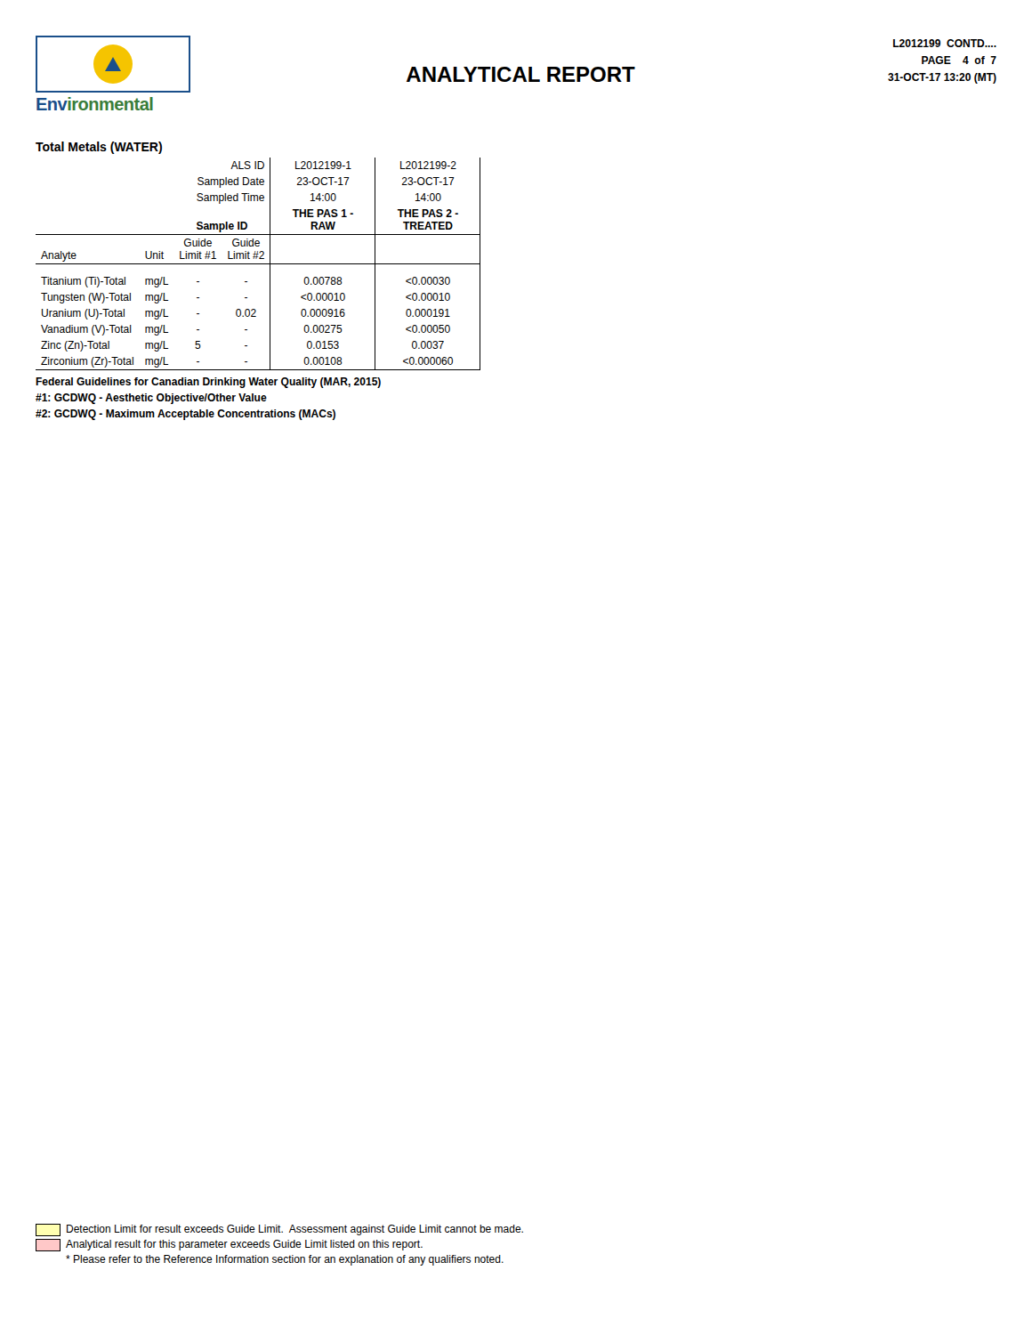Env ironmental
ANALYTICAL REPORT
L2012199 CONTD....
PAGE 4 of 7
31-OCT-17 13:20 (MT)
Total Metals (WATER)
| | ALS ID | L2012199-1 | L2012199-2 |
| | Sampled Date | 23-OCT-17 | 23-OCT-17 |
| | Sampled Time | 14:00 | 14:00 |
| | Sample ID | THE PAS 1 - RAW | THE PAS 2 - TREATED |
| Analyte | Unit | Guide Limit #1 | Guide Limit #2 | | |
| Titanium (Ti)-Total | mg/L | - | - | 0.00788 | <0.00030 |
| Tungsten (W)-Total | mg/L | - | - | <0.00010 | <0.00010 |
| Uranium (U)-Total | mg/L | - | 0.02 | 0.000916 | 0.000191 |
| Vanadium (V)-Total | mg/L | - | - | 0.00275 | <0.00050 |
| Zinc (Zn)-Total | mg/L | 5 | - | 0.0153 | 0.0037 |
| Zirconium (Zr)-Total | mg/L | - | - | 0.00108 | <0.000060 |
Federal Guidelines for Canadian Drinking Water Quality (MAR, 2015)
#1: GCDWQ - Aesthetic Objective/Other Value
#2: GCDWQ - Maximum Acceptable Concentrations (MACs)
Detection Limit for result exceeds Guide Limit. Assessment against Guide Limit cannot be made.
Analytical result for this parameter exceeds Guide Limit listed on this report.
* Please refer to the Reference Information section for an explanation of any qualifiers noted.